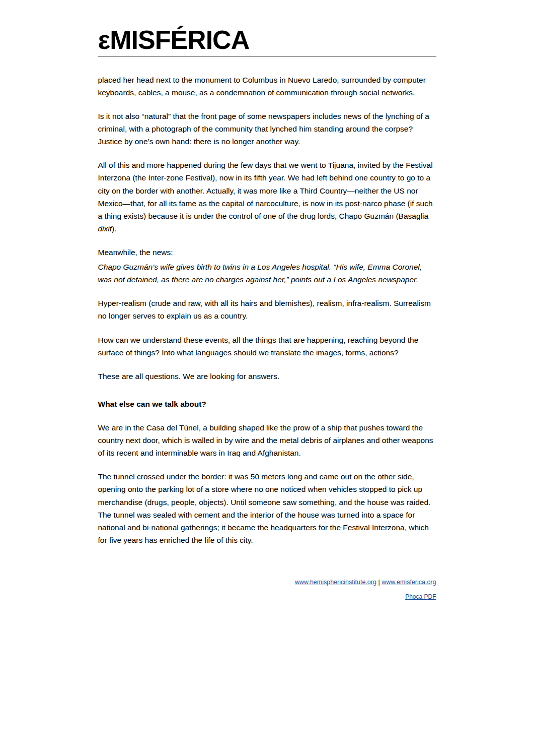εMISFÉRICA
placed her head next to the monument to Columbus in Nuevo Laredo, surrounded by computer keyboards, cables, a mouse, as a condemnation of communication through social networks.
Is it not also “natural” that the front page of some newspapers includes news of the lynching of a criminal, with a photograph of the community that lynched him standing around the corpse? Justice by one’s own hand: there is no longer another way.
All of this and more happened during the few days that we went to Tijuana, invited by the Festival Interzona (the Inter-zone Festival), now in its fifth year. We had left behind one country to go to a city on the border with another. Actually, it was more like a Third Country—neither the US nor Mexico—that, for all its fame as the capital of narcoculture, is now in its post-narco phase (if such a thing exists) because it is under the control of one of the drug lords, Chapo Guzmán (Basaglia dixit).
Meanwhile, the news:
Chapo Guzmán’s wife gives birth to twins in a Los Angeles hospital. “His wife, Emma Coronel, was not detained, as there are no charges against her,” points out a Los Angeles newspaper.
Hyper-realism (crude and raw, with all its hairs and blemishes), realism, infra-realism. Surrealism no longer serves to explain us as a country.
How can we understand these events, all the things that are happening, reaching beyond the surface of things? Into what languages should we translate the images, forms, actions?
These are all questions. We are looking for answers.
What else can we talk about?
We are in the Casa del Túnel, a building shaped like the prow of a ship that pushes toward the country next door, which is walled in by wire and the metal debris of airplanes and other weapons of its recent and interminable wars in Iraq and Afghanistan.
The tunnel crossed under the border: it was 50 meters long and came out on the other side, opening onto the parking lot of a store where no one noticed when vehicles stopped to pick up merchandise (drugs, people, objects). Until someone saw something, and the house was raided. The tunnel was sealed with cement and the interior of the house was turned into a space for national and bi-national gatherings; it became the headquarters for the Festival Interzona, which for five years has enriched the life of this city.
www.hemisphericinstitute.org | www.emisferica.org
Phoca PDF